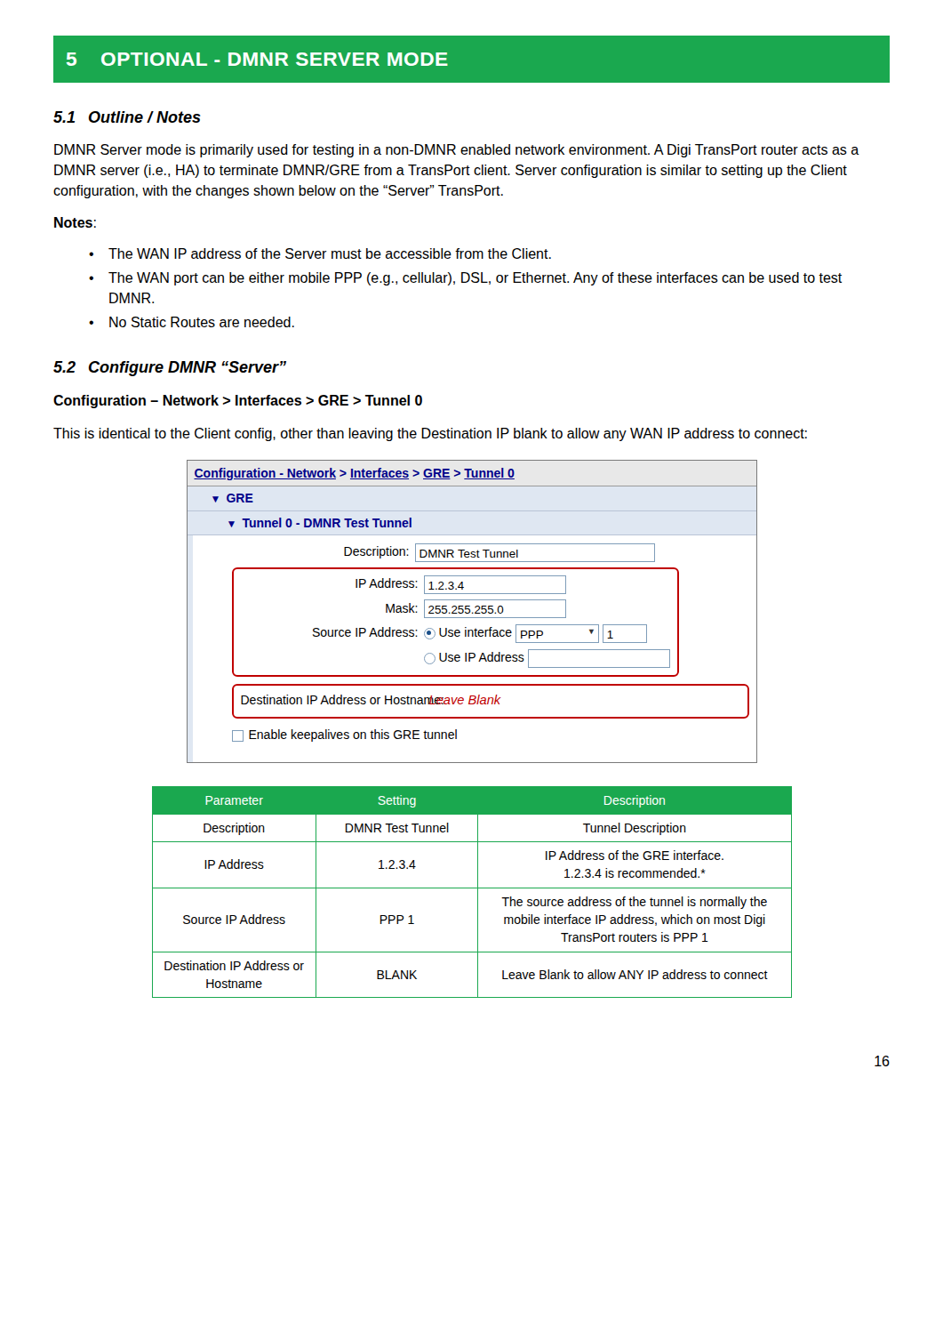5 OPTIONAL - DMNR SERVER MODE
5.1 Outline / Notes
DMNR Server mode is primarily used for testing in a non-DMNR enabled network environment. A Digi TransPort router acts as a DMNR server (i.e., HA) to terminate DMNR/GRE from a TransPort client. Server configuration is similar to setting up the Client configuration, with the changes shown below on the “Server” TransPort.
Notes:
The WAN IP address of the Server must be accessible from the Client.
The WAN port can be either mobile PPP (e.g., cellular), DSL, or Ethernet. Any of these interfaces can be used to test DMNR.
No Static Routes are needed.
5.2 Configure DMNR “Server”
Configuration – Network > Interfaces > GRE > Tunnel 0
This is identical to the Client config, other than leaving the Destination IP blank to allow any WAN IP address to connect:
Configuration - Network > Interfaces > GRE > Tunnel 0
▼GRE
▼Tunnel 0 - DMNR Test Tunnel
Description: DMNR Test Tunnel
IP Address: 1.2.3.4
Mask: 255.255.255.0
Source IP Address: Use interface PPP 1
Use IP Address
Destination IP Address or Hostname: Leave Blank
Enable keepalives on this GRE tunnel
| Parameter | Setting | Description |
| --- | --- | --- |
| Description | DMNR Test Tunnel | Tunnel Description |
| IP Address | 1.2.3.4 | IP Address of the GRE interface. 1.2.3.4 is recommended.* |
| Source IP Address | PPP 1 | The source address of the tunnel is normally the mobile interface IP address, which on most Digi TransPort routers is PPP 1 |
| Destination IP Address or Hostname | BLANK | Leave Blank to allow ANY IP address to connect |
16